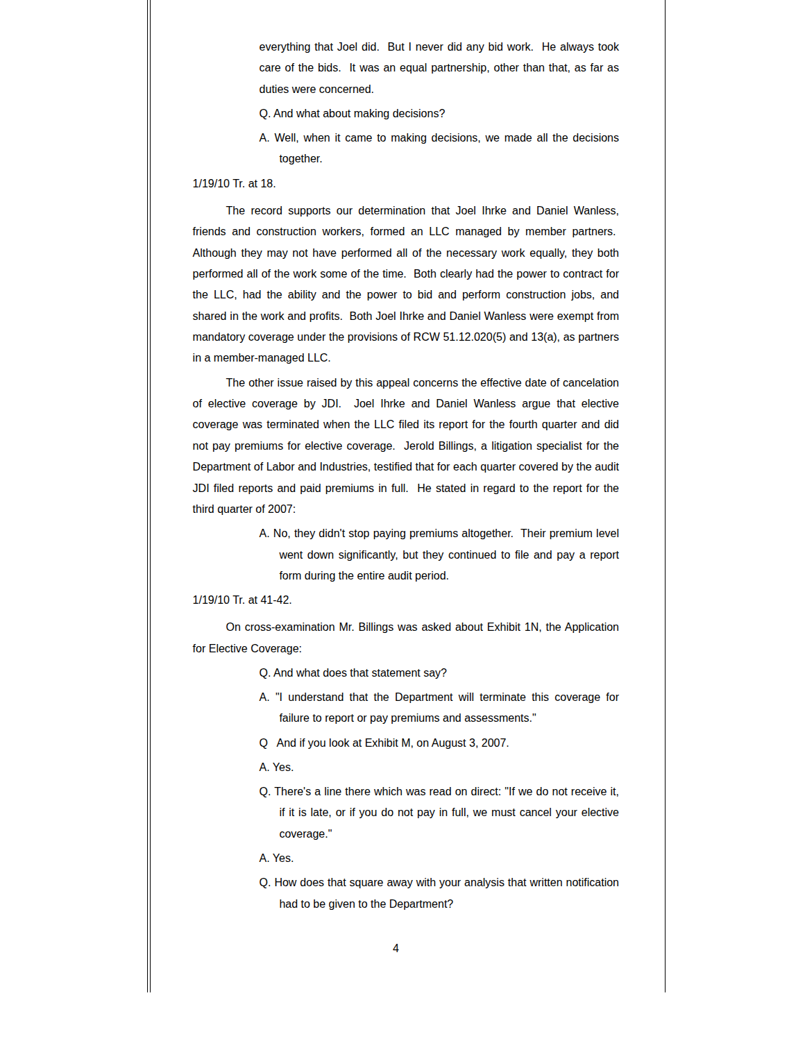everything that Joel did. But I never did any bid work. He always took care of the bids. It was an equal partnership, other than that, as far as duties were concerned.
Q. And what about making decisions?
A. Well, when it came to making decisions, we made all the decisions together.
1/19/10 Tr. at 18.
The record supports our determination that Joel Ihrke and Daniel Wanless, friends and construction workers, formed an LLC managed by member partners. Although they may not have performed all of the necessary work equally, they both performed all of the work some of the time. Both clearly had the power to contract for the LLC, had the ability and the power to bid and perform construction jobs, and shared in the work and profits. Both Joel Ihrke and Daniel Wanless were exempt from mandatory coverage under the provisions of RCW 51.12.020(5) and 13(a), as partners in a member-managed LLC.
The other issue raised by this appeal concerns the effective date of cancelation of elective coverage by JDI. Joel Ihrke and Daniel Wanless argue that elective coverage was terminated when the LLC filed its report for the fourth quarter and did not pay premiums for elective coverage. Jerold Billings, a litigation specialist for the Department of Labor and Industries, testified that for each quarter covered by the audit JDI filed reports and paid premiums in full. He stated in regard to the report for the third quarter of 2007:
A. No, they didn't stop paying premiums altogether. Their premium level went down significantly, but they continued to file and pay a report form during the entire audit period.
1/19/10 Tr. at 41-42.
On cross-examination Mr. Billings was asked about Exhibit 1N, the Application for Elective Coverage:
Q. And what does that statement say?
A. "I understand that the Department will terminate this coverage for failure to report or pay premiums and assessments."
Q And if you look at Exhibit M, on August 3, 2007.
A. Yes.
Q. There's a line there which was read on direct: "If we do not receive it, if it is late, or if you do not pay in full, we must cancel your elective coverage."
A. Yes.
Q. How does that square away with your analysis that written notification had to be given to the Department?
4